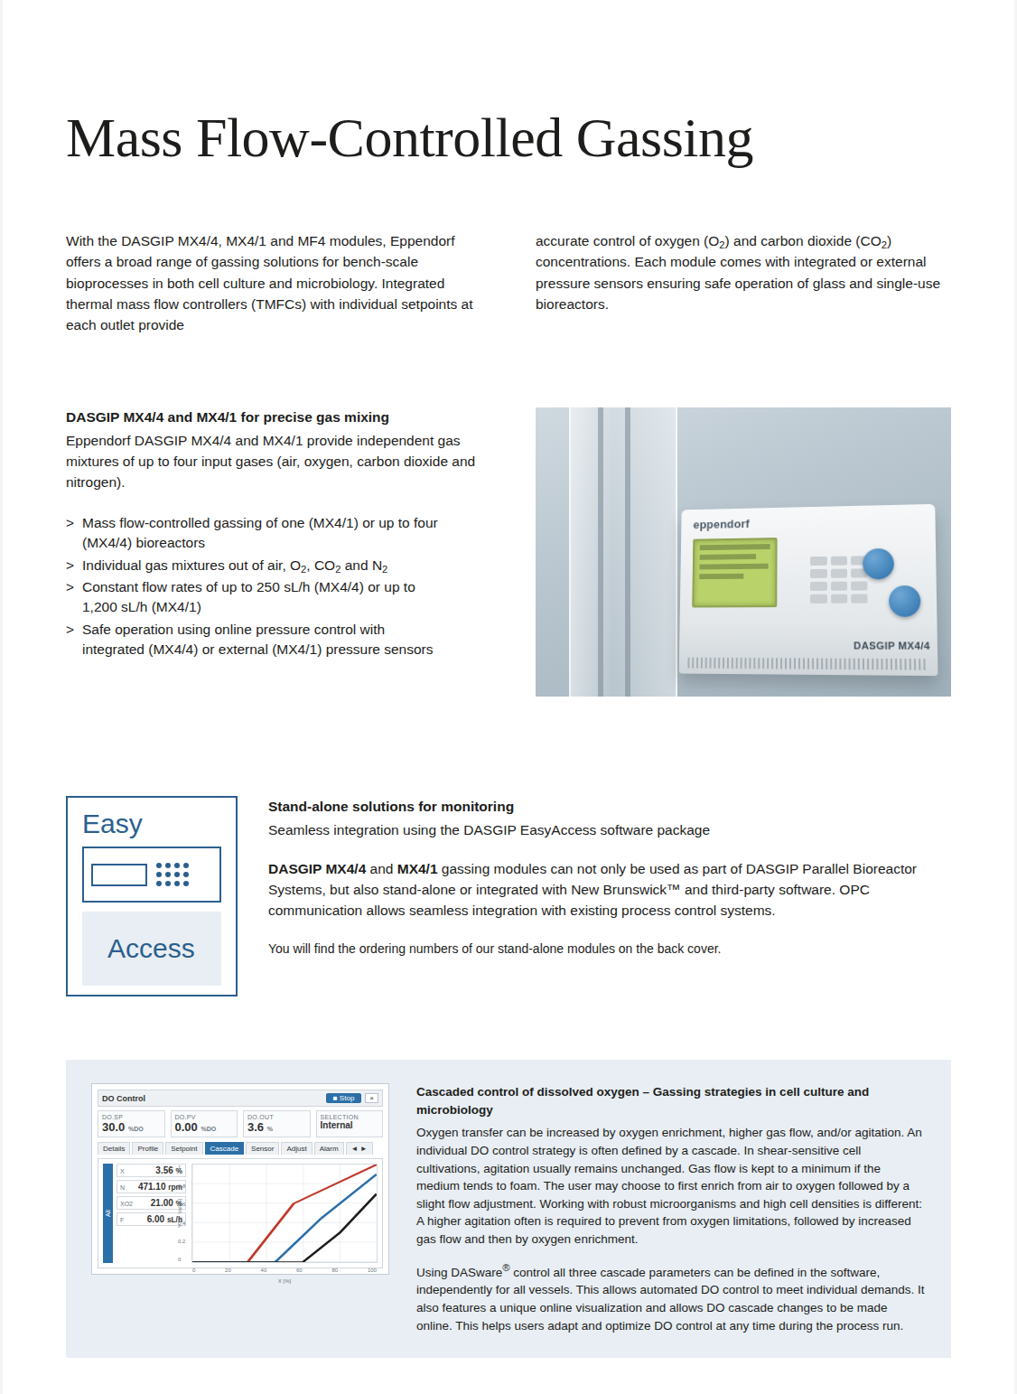Mass Flow-Controlled Gassing
With the DASGIP MX4/4, MX4/1 and MF4 modules, Eppendorf offers a broad range of gassing solutions for bench-scale bioprocesses in both cell culture and microbiology. Integrated thermal mass flow controllers (TMFCs) with individual setpoints at each outlet provide
accurate control of oxygen (O2) and carbon dioxide (CO2) concentrations. Each module comes with integrated or external pressure sensors ensuring safe operation of glass and single-use bioreactors.
DASGIP MX4/4 and MX4/1 for precise gas mixing
Eppendorf DASGIP MX4/4 and MX4/1 provide independent gas mixtures of up to four input gases (air, oxygen, carbon dioxide and nitrogen).
Mass flow-controlled gassing of one (MX4/1) or up to four
(MX4/4) bioreactors
Individual gas mixtures out of air, O2, CO2 and N2
Constant flow rates of up to 250 sL/h (MX4/4) or up to
1,200 sL/h (MX4/1)
Safe operation using online pressure control with
integrated (MX4/4) or external (MX4/1) pressure sensors
eppendorf
DASGIP MX4/4
Easy
Access
Stand-alone solutions for monitoring
Seamless integration using the DASGIP EasyAccess software package
DASGIP MX4/4 and MX4/1 gassing modules can not only be used as part of DASGIP Parallel Bioreactor Systems, but also stand-alone or integrated with New Brunswick™ and third-party software. OPC communication allows seamless integration with existing process control systems.
You will find the ordering numbers of our stand-alone modules on the back cover.
DO Control
■ Stop ×
DO.SP
30.0 %DO
DO.PV
0.00 %DO
DO.Out
3.6 %
Selection
Internal
Details Profile Setpoint Cascade Sensor Adjust Alarm ◄ ►
All
X 3.56 %
N 471.10 rpm
XO221.00 %
F 6.00 sL/h
10.80.60.40.20
020406080100
X [%]
Y [st. Value]
Cascaded control of dissolved oxygen – Gassing strategies in cell culture and microbiology
Oxygen transfer can be increased by oxygen enrichment, higher gas flow, and/or agitation. An individual DO control strategy is often defined by a cascade. In shear-sensitive cell cultivations, agitation usually remains unchanged. Gas flow is kept to a minimum if the medium tends to foam. The user may choose to first enrich from air to oxygen followed by a slight flow adjustment. Working with robust microorganisms and high cell densities is different: A higher agitation often is required to prevent from oxygen limitations, followed by increased gas flow and then by oxygen enrichment.
Using DASware® control all three cascade parameters can be defined in the software, independently for all vessels. This allows automated DO control to meet individual demands. It also features a unique online visualization and allows DO cascade changes to be made online. This helps users adapt and optimize DO control at any time during the process run.